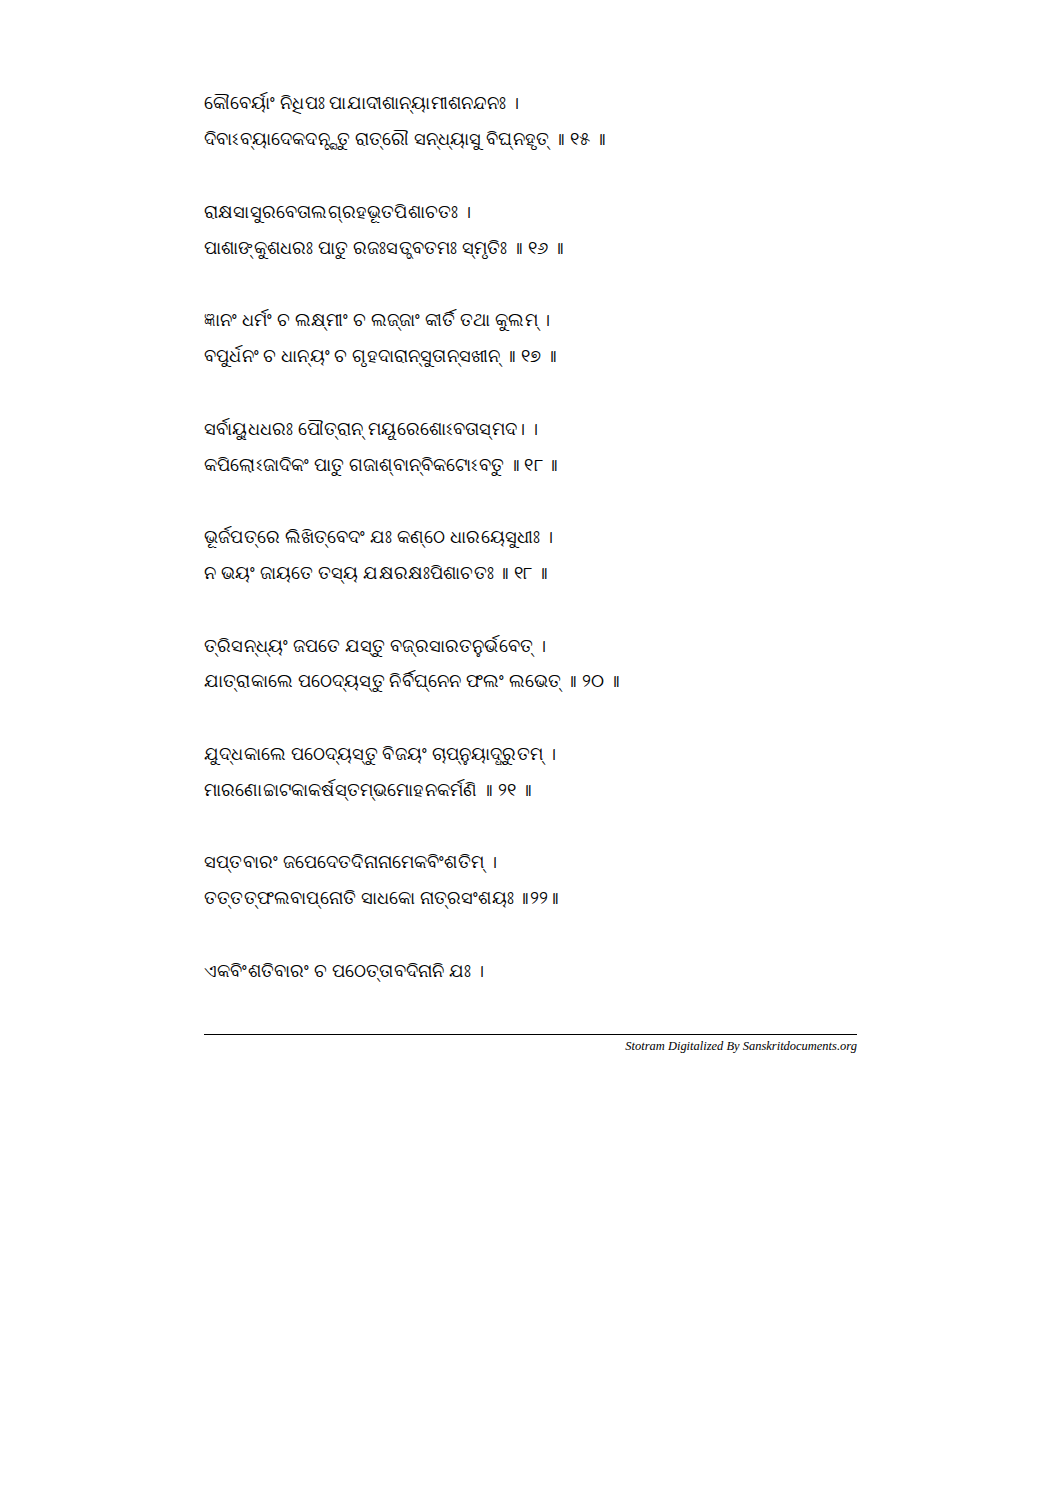କୌବେର୍ୟାଂ ନିଧିପଃ ପାଯାଦୀଶାନ୍ୟାମୀଶନନ୍ଦନଃ ।
ଦିବାଽବ୍ୟାଦେକଦନ୍ତ୍ସ୍ତୁ ରାତ୍ରୌ ସନ୍ଧ୍ୟାସୁ ବିଘ୍ନହୃତ୍ ॥ ୧୫ ॥
ରାକ୍ଷସାସୁରବେତାଲଗ୍ରହଭୂତପିଶାଚତଃ ।
ପାଶାଙ୍କୁଶଧରଃ ପାତୁ ରଜଃସତ୍ତ୍ବତମଃ ସ୍ମୃତିଃ ॥ ୧୬ ॥
ଜ୍ଞାନଂ ଧର୍ମଂ ଚ ଲକ୍ଷ୍ମୀଂ ଚ ଲଜ୍ଜାଂ କୀର୍ତି ତଥା କୁଲମ୍ ।
ବପୁର୍ଧନଂ ଚ ଧାନ୍ୟଂ ଚ ଗୃହଦାରାନ୍ସୁତାନ୍ସଖୀନ୍ ॥ ୧୭ ॥
ସର୍ବାୟୁଧଧରଃ ପୌତ୍ରାନ୍ ମୟୂରେଶୋଽବତାସ୍ମଦ। ।
କପିଲୋଽଜାଦିକଂ ପାତୁ ଗଜାଶ୍ବାନ୍ବିକଟୋଽବତୁ ॥ ୧୮ ॥
ଭୂର୍ଜପତ୍ରେ ଲିଖିତ୍ବେଦଂ ଯଃ କଣ୍ଠେ ଧାରୟେସୁଧୀଃ ।
ନ ଭୟଂ ଜାୟତେ ତସ୍ୟ ଯକ୍ଷରକ୍ଷଃପିଶାଚତଃ ॥ ୧୮ ॥
ତ୍ରିସନ୍ଧ୍ୟଂ ଜପତେ ଯସ୍ତୁ ବଜ୍ରସାରତନୁର୍ଭବେତ୍ ।
ଯାତ୍ରାକାଲେ ପଠେଦ୍ୟସ୍ତୁ ନିର୍ବିଘ୍ନେନ ଫଲଂ ଲଭେତ୍ ॥ ୨୦ ॥
ଯୁଦ୍ଧକାଲେ ପଠେଦ୍ୟସ୍ତୁ ବିଜୟଂ ଚାପ୍ନୁୟାଦ୍ଧ୍ରୁତମ୍ ।
ମାରଣୋଚ୍ଚାଟକାକର୍ଷସ୍ତମ୍ଭମୋହନକର୍ମଣି ॥ ୨୧ ॥
ସପ୍ତବାରଂ ଜପେଦେତଦିନାନାମେକବିଂଶତିମ୍ ।
ତତ୍ତତ୍ଫଲବାପ୍ନୋତି ସାଧକୋ ନାତ୍ରସଂଶୟଃ ॥୨୨॥
ଏକବିଂଶତିବାରଂ ଚ ପଠେତ୍ତାବଦିନାନି ଯଃ ।
Stotram Digitalized By Sanskritdocuments.org